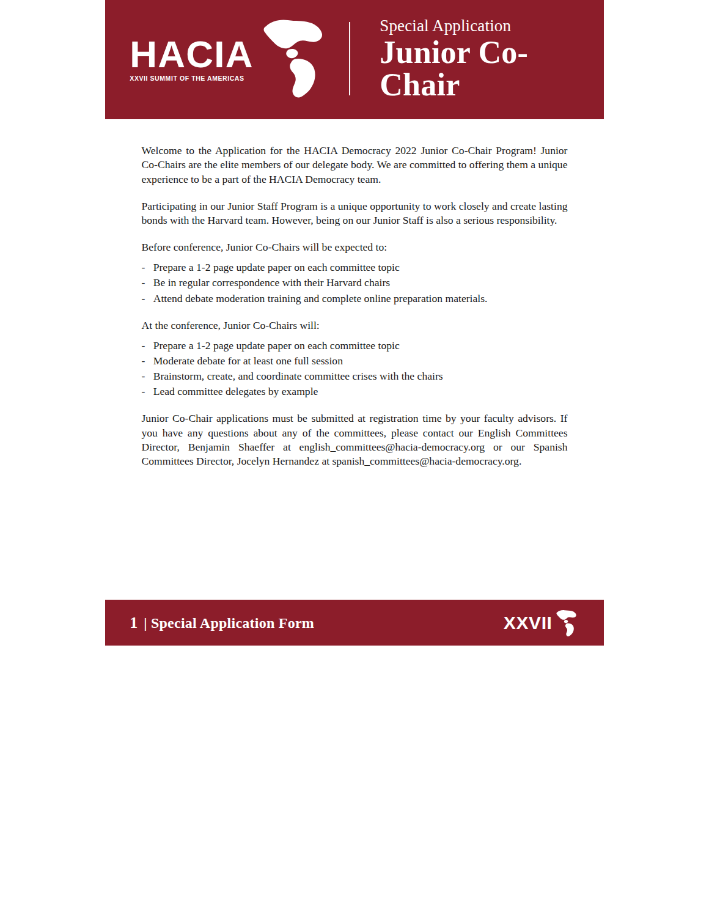HACIA XXVII SUMMIT OF THE AMERICAS
Special Application
Junior Co-Chair
Welcome to the Application for the HACIA Democracy 2022 Junior Co-Chair Program! Junior Co-Chairs are the elite members of our delegate body. We are committed to offering them a unique experience to be a part of the HACIA Democracy team.
Participating in our Junior Staff Program is a unique opportunity to work closely and create lasting bonds with the Harvard team. However, being on our Junior Staff is also a serious responsibility.
Before conference, Junior Co-Chairs will be expected to:
Prepare a 1-2 page update paper on each committee topic
Be in regular correspondence with their Harvard chairs
Attend debate moderation training and complete online preparation materials.
At the conference, Junior Co-Chairs will:
Prepare a 1-2 page update paper on each committee topic
Moderate debate for at least one full session
Brainstorm, create, and coordinate committee crises with the chairs
Lead committee delegates by example
Junior Co-Chair applications must be submitted at registration time by your faculty advisors. If you have any questions about any of the committees, please contact our English Committees Director, Benjamin Shaeffer at english_committees@hacia-democracy.org or our Spanish Committees Director, Jocelyn Hernandez at spanish_committees@hacia-democracy.org.
1 | Special Application Form
XXVII